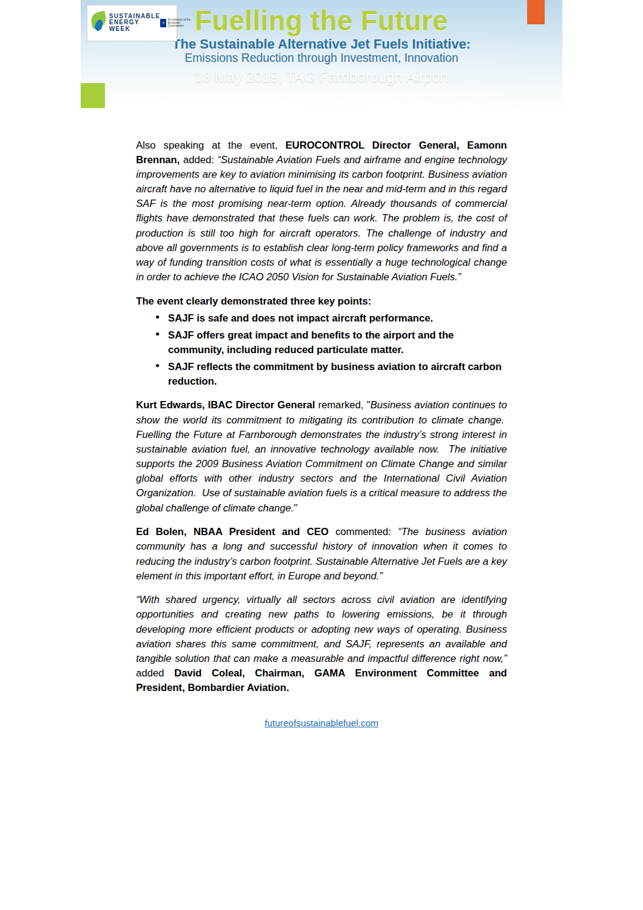SUSTAINABLE ENERGY WEEK
An initiative of the European Commission
Fuelling the Future
The Sustainable Alternative Jet Fuels Initiative:
Emissions Reduction through Investment, Innovation
18 May 2019, TAG Farnborough Airport
Also speaking at the event, EUROCONTROL Director General, Eamonn Brennan, added: “Sustainable Aviation Fuels and airframe and engine technology improvements are key to aviation minimising its carbon footprint. Business aviation aircraft have no alternative to liquid fuel in the near and mid-term and in this regard SAF is the most promising near-term option. Already thousands of commercial flights have demonstrated that these fuels can work. The problem is, the cost of production is still too high for aircraft operators. The challenge of industry and above all governments is to establish clear long-term policy frameworks and find a way of funding transition costs of what is essentially a huge technological change in order to achieve the ICAO 2050 Vision for Sustainable Aviation Fuels.”
The event clearly demonstrated three key points:
SAJF is safe and does not impact aircraft performance.
SAJF offers great impact and benefits to the airport and the community, including reduced particulate matter.
SAJF reflects the commitment by business aviation to aircraft carbon reduction.
Kurt Edwards, IBAC Director General remarked, "Business aviation continues to show the world its commitment to mitigating its contribution to climate change. Fuelling the Future at Farnborough demonstrates the industry’s strong interest in sustainable aviation fuel, an innovative technology available now. The initiative supports the 2009 Business Aviation Commitment on Climate Change and similar global efforts with other industry sectors and the International Civil Aviation Organization. Use of sustainable aviation fuels is a critical measure to address the global challenge of climate change."
Ed Bolen, NBAA President and CEO commented: “The business aviation community has a long and successful history of innovation when it comes to reducing the industry’s carbon footprint. Sustainable Alternative Jet Fuels are a key element in this important effort, in Europe and beyond.”
“With shared urgency, virtually all sectors across civil aviation are identifying opportunities and creating new paths to lowering emissions, be it through developing more efficient products or adopting new ways of operating. Business aviation shares this same commitment, and SAJF, represents an available and tangible solution that can make a measurable and impactful difference right now,” added David Coleal, Chairman, GAMA Environment Committee and President, Bombardier Aviation.
futureofsustainablefuel.com